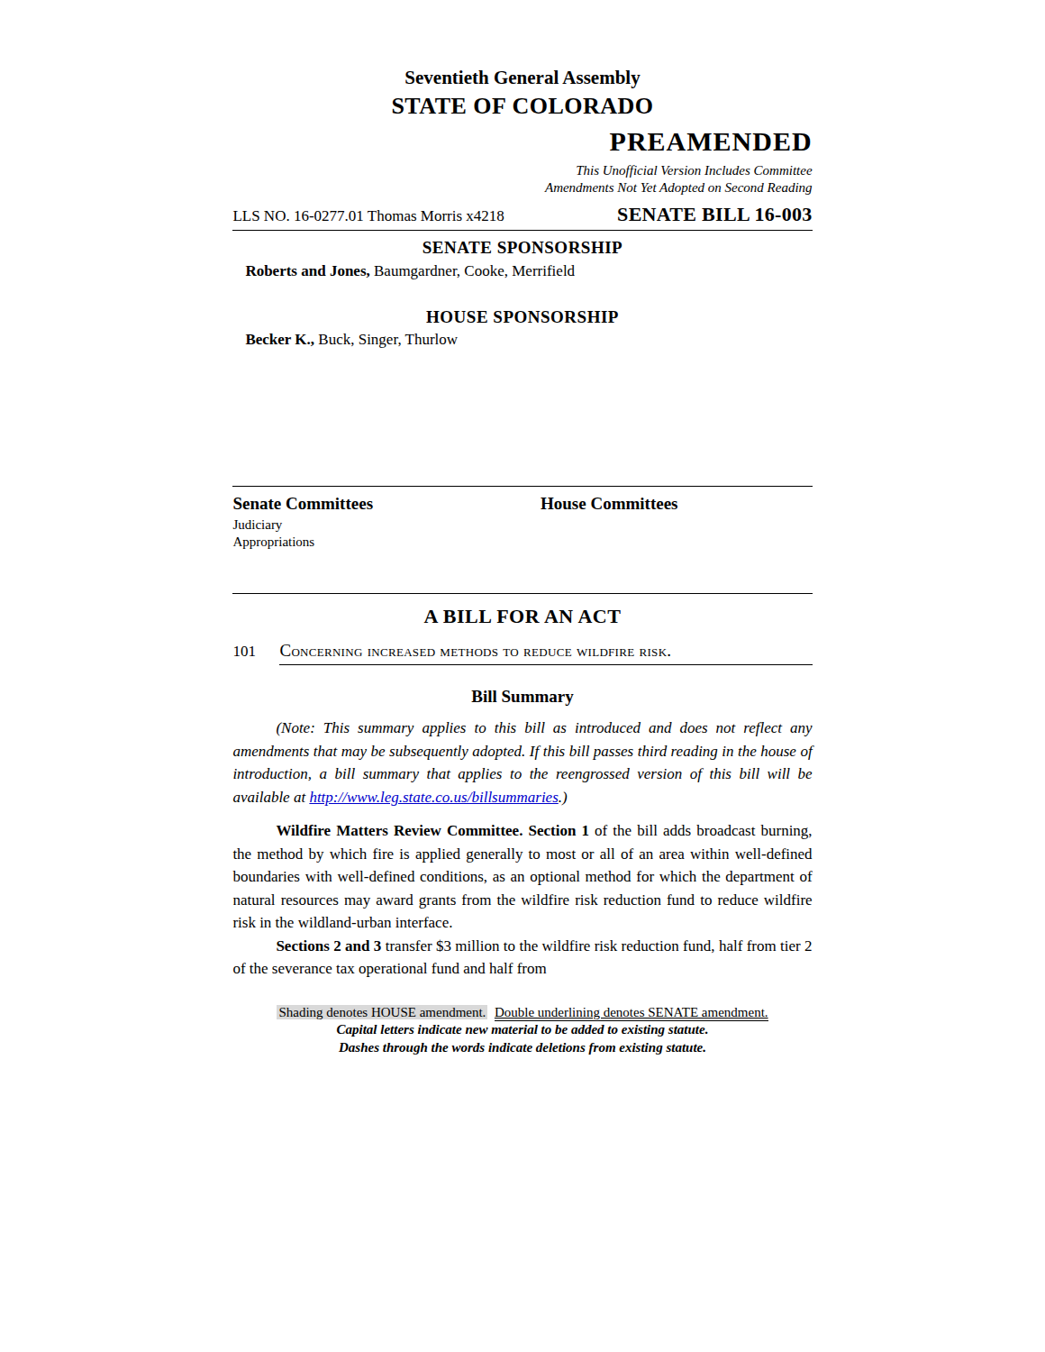Seventieth General Assembly
STATE OF COLORADO
PREAMENDED
This Unofficial Version Includes Committee
Amendments Not Yet Adopted on Second Reading
LLS NO. 16-0277.01 Thomas Morris x4218 SENATE BILL 16-003
SENATE SPONSORSHIP
Roberts and Jones, Baumgardner, Cooke, Merrifield
HOUSE SPONSORSHIP
Becker K., Buck, Singer, Thurlow
Senate Committees
Judiciary
Appropriations
House Committees
A BILL FOR AN ACT
101
Concerning increased methods to reduce wildfire risk.
Bill Summary
(Note: This summary applies to this bill as introduced and does not reflect any amendments that may be subsequently adopted. If this bill passes third reading in the house of introduction, a bill summary that applies to the reengrossed version of this bill will be available at http://www.leg.state.co.us/billsummaries.)
Wildfire Matters Review Committee. Section 1 of the bill adds broadcast burning, the method by which fire is applied generally to most or all of an area within well-defined boundaries with well-defined conditions, as an optional method for which the department of natural resources may award grants from the wildfire risk reduction fund to reduce wildfire risk in the wildland-urban interface.
Sections 2 and 3 transfer $3 million to the wildfire risk reduction fund, half from tier 2 of the severance tax operational fund and half from
Shading denotes HOUSE amendment. Double underlining denotes SENATE amendment.
Capital letters indicate new material to be added to existing statute.
Dashes through the words indicate deletions from existing statute.